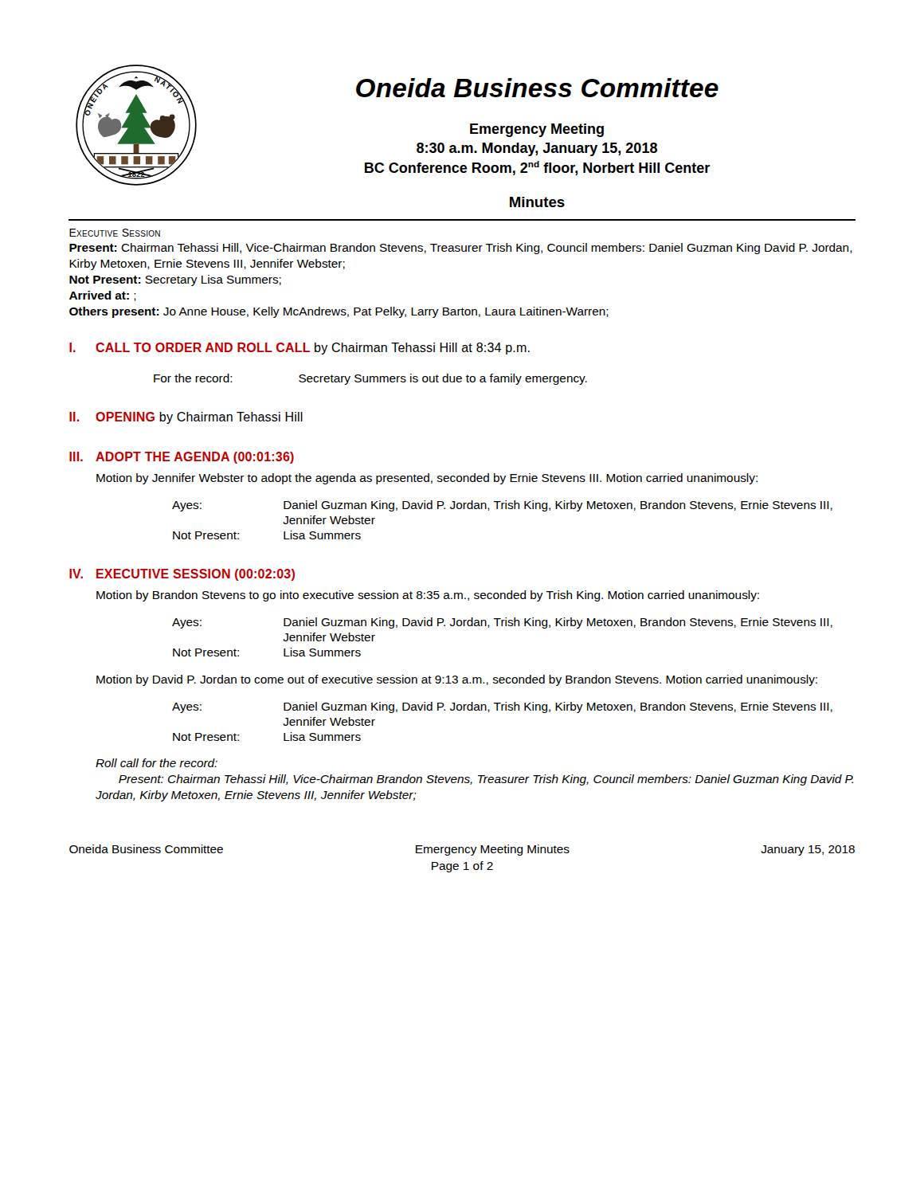1822 ONEIDA NATION
Oneida Business Committee
Emergency Meeting
8:30 a.m. Monday, January 15, 2018
BC Conference Room, 2nd floor, Norbert Hill Center
Minutes
Executive Session
Present: Chairman Tehassi Hill, Vice-Chairman Brandon Stevens, Treasurer Trish King, Council members: Daniel Guzman King David P. Jordan, Kirby Metoxen, Ernie Stevens III, Jennifer Webster;
Not Present: Secretary Lisa Summers;
Arrived at: ;
Others present: Jo Anne House, Kelly McAndrews, Pat Pelky, Larry Barton, Laura Laitinen-Warren;
I. CALL TO ORDER AND ROLL CALL by Chairman Tehassi Hill at 8:34 p.m.
For the record: Secretary Summers is out due to a family emergency.
II. OPENING by Chairman Tehassi Hill
III. ADOPT THE AGENDA (00:01:36)
Motion by Jennifer Webster to adopt the agenda as presented, seconded by Ernie Stevens III. Motion carried unanimously:
| Ayes: | Daniel Guzman King, David P. Jordan, Trish King, Kirby Metoxen, Brandon Stevens, Ernie Stevens III, Jennifer Webster |
| Not Present: | Lisa Summers |
IV. EXECUTIVE SESSION (00:02:03)
Motion by Brandon Stevens to go into executive session at 8:35 a.m., seconded by Trish King. Motion carried unanimously:
| Ayes: | Daniel Guzman King, David P. Jordan, Trish King, Kirby Metoxen, Brandon Stevens, Ernie Stevens III, Jennifer Webster |
| Not Present: | Lisa Summers |
Motion by David P. Jordan to come out of executive session at 9:13 a.m., seconded by Brandon Stevens. Motion carried unanimously:
| Ayes: | Daniel Guzman King, David P. Jordan, Trish King, Kirby Metoxen, Brandon Stevens, Ernie Stevens III, Jennifer Webster |
| Not Present: | Lisa Summers |
Roll call for the record:
Present: Chairman Tehassi Hill, Vice-Chairman Brandon Stevens, Treasurer Trish King, Council members: Daniel Guzman King David P. Jordan, Kirby Metoxen, Ernie Stevens III, Jennifer Webster;
Oneida Business Committee Emergency Meeting Minutes January 15, 2018
Page 1 of 2